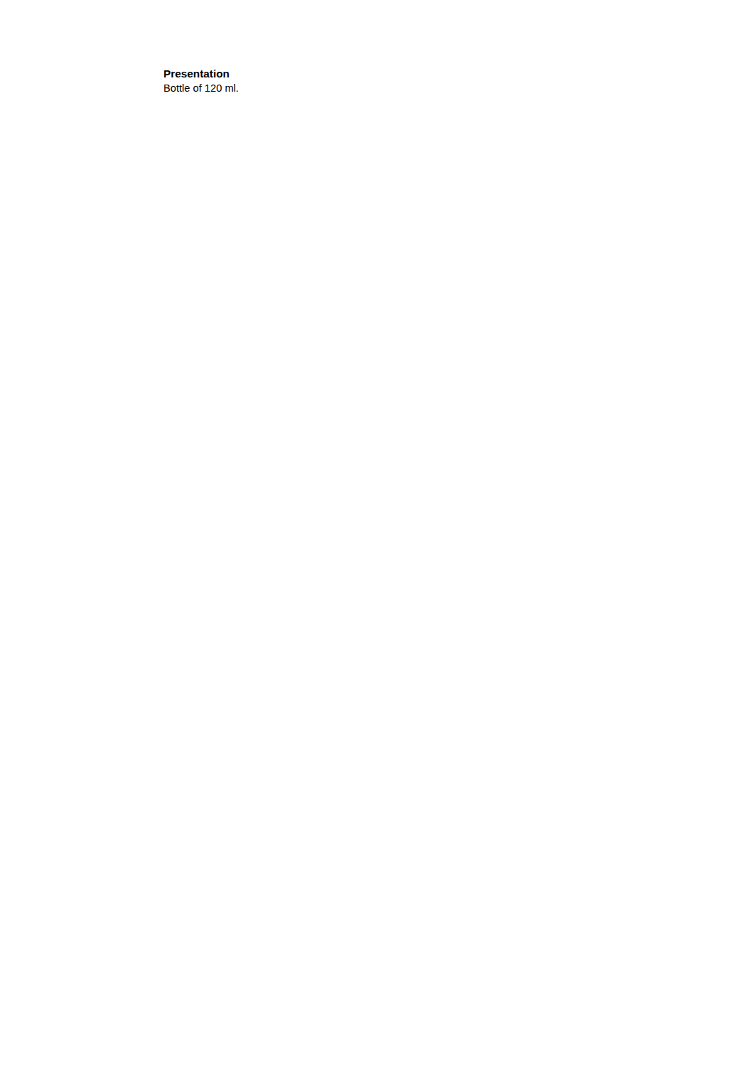Presentation
Bottle of 120 ml.